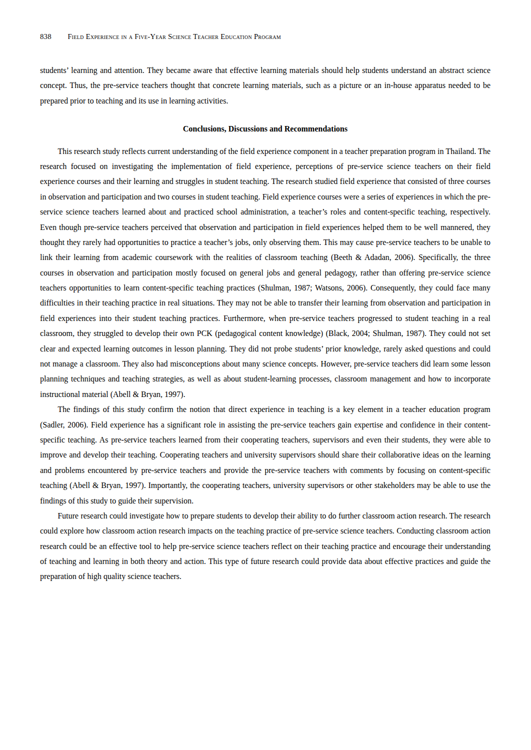838 Field Experience in a Five-Year Science Teacher Education Program
students’ learning and attention. They became aware that effective learning materials should help students understand an abstract science concept. Thus, the pre-service teachers thought that concrete learning materials, such as a picture or an in-house apparatus needed to be prepared prior to teaching and its use in learning activities.
Conclusions, Discussions and Recommendations
This research study reflects current understanding of the field experience component in a teacher preparation program in Thailand. The research focused on investigating the implementation of field experience, perceptions of pre-service science teachers on their field experience courses and their learning and struggles in student teaching. The research studied field experience that consisted of three courses in observation and participation and two courses in student teaching. Field experience courses were a series of experiences in which the pre-service science teachers learned about and practiced school administration, a teacher’s roles and content-specific teaching, respectively. Even though pre-service teachers perceived that observation and participation in field experiences helped them to be well mannered, they thought they rarely had opportunities to practice a teacher’s jobs, only observing them. This may cause pre-service teachers to be unable to link their learning from academic coursework with the realities of classroom teaching (Beeth & Adadan, 2006). Specifically, the three courses in observation and participation mostly focused on general jobs and general pedagogy, rather than offering pre-service science teachers opportunities to learn content-specific teaching practices (Shulman, 1987; Watsons, 2006). Consequently, they could face many difficulties in their teaching practice in real situations. They may not be able to transfer their learning from observation and participation in field experiences into their student teaching practices. Furthermore, when pre-service teachers progressed to student teaching in a real classroom, they struggled to develop their own PCK (pedagogical content knowledge) (Black, 2004; Shulman, 1987). They could not set clear and expected learning outcomes in lesson planning. They did not probe students’ prior knowledge, rarely asked questions and could not manage a classroom. They also had misconceptions about many science concepts. However, pre-service teachers did learn some lesson planning techniques and teaching strategies, as well as about student-learning processes, classroom management and how to incorporate instructional material (Abell & Bryan, 1997).
The findings of this study confirm the notion that direct experience in teaching is a key element in a teacher education program (Sadler, 2006). Field experience has a significant role in assisting the pre-service teachers gain expertise and confidence in their content-specific teaching. As pre-service teachers learned from their cooperating teachers, supervisors and even their students, they were able to improve and develop their teaching. Cooperating teachers and university supervisors should share their collaborative ideas on the learning and problems encountered by pre-service teachers and provide the pre-service teachers with comments by focusing on content-specific teaching (Abell & Bryan, 1997). Importantly, the cooperating teachers, university supervisors or other stakeholders may be able to use the findings of this study to guide their supervision.
Future research could investigate how to prepare students to develop their ability to do further classroom action research. The research could explore how classroom action research impacts on the teaching practice of pre-service science teachers. Conducting classroom action research could be an effective tool to help pre-service science teachers reflect on their teaching practice and encourage their understanding of teaching and learning in both theory and action. This type of future research could provide data about effective practices and guide the preparation of high quality science teachers.